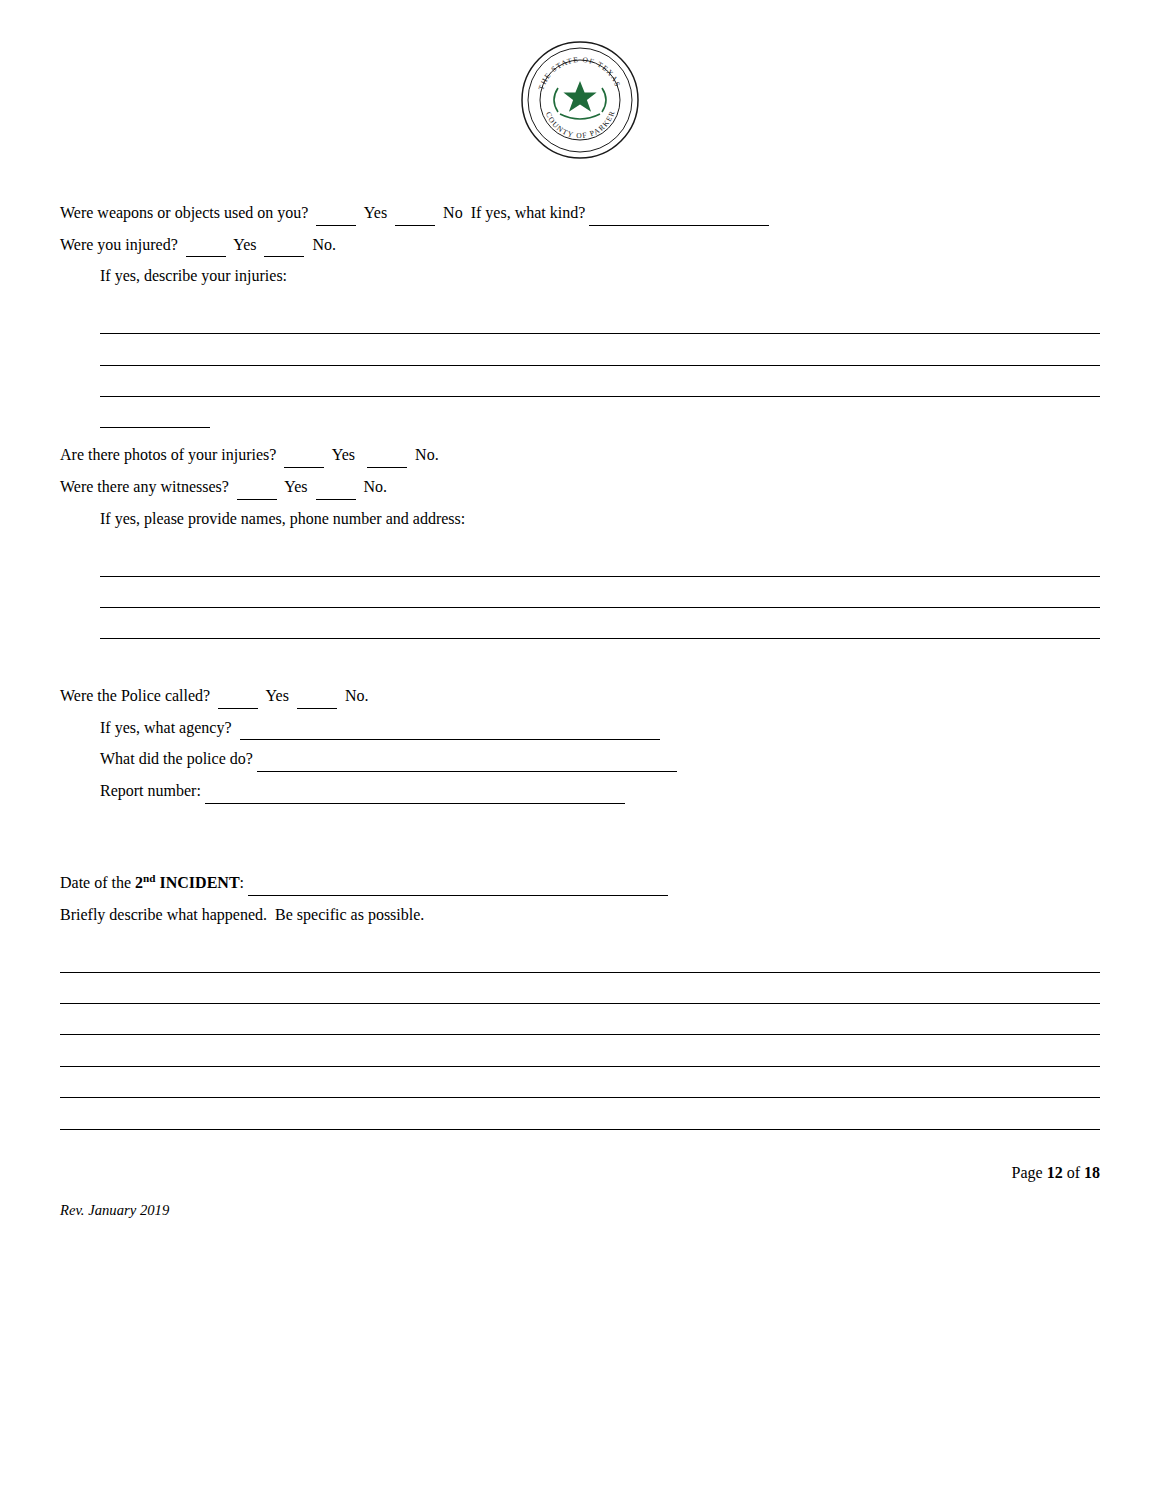THE STATE OF TEXAS COUNTY OF PARKER
Were weapons or objects used on you? Yes No If yes, what kind?
Were you injured? Yes No.
If yes, describe your injuries:
Are there photos of your injuries? Yes No.
Were there any witnesses? Yes No.
If yes, please provide names, phone number and address:
Were the Police called? Yes No.
If yes, what agency?
What did the police do?
Report number:
Date of the 2nd INCIDENT:
Briefly describe what happened. Be specific as possible.
Page 12 of 18
Rev. January 2019